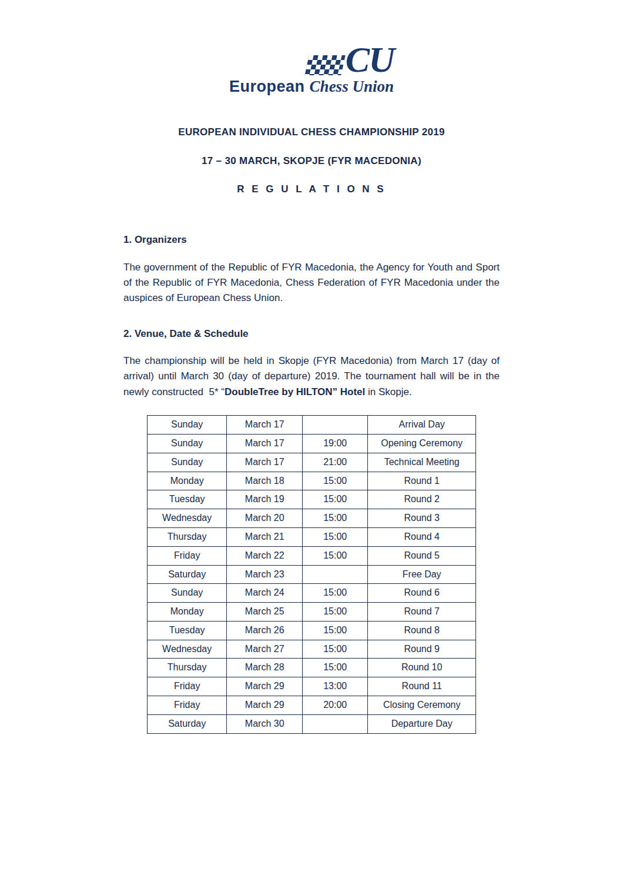CU
European Chess Union
EUROPEAN INDIVIDUAL CHESS CHAMPIONSHIP 2019
17 – 30 MARCH, SKOPJE (FYR MACEDONIA)
R E G U L A T I O N S
1. Organizers
The government of the Republic of FYR Macedonia, the Agency for Youth and Sport of the Republic of FYR Macedonia, Chess Federation of FYR Macedonia under the auspices of European Chess Union.
2. Venue, Date & Schedule
The championship will be held in Skopje (FYR Macedonia) from March 17 (day of arrival) until March 30 (day of departure) 2019. The tournament hall will be in the newly constructed 5* “DoubleTree by HILTON” Hotel in Skopje.
| Sunday | March 17 | | Arrival Day |
| Sunday | March 17 | 19:00 | Opening Ceremony |
| Sunday | March 17 | 21:00 | Technical Meeting |
| Monday | March 18 | 15:00 | Round 1 |
| Tuesday | March 19 | 15:00 | Round 2 |
| Wednesday | March 20 | 15:00 | Round 3 |
| Thursday | March 21 | 15:00 | Round 4 |
| Friday | March 22 | 15:00 | Round 5 |
| Saturday | March 23 | | Free Day |
| Sunday | March 24 | 15:00 | Round 6 |
| Monday | March 25 | 15:00 | Round 7 |
| Tuesday | March 26 | 15:00 | Round 8 |
| Wednesday | March 27 | 15:00 | Round 9 |
| Thursday | March 28 | 15:00 | Round 10 |
| Friday | March 29 | 13:00 | Round 11 |
| Friday | March 29 | 20:00 | Closing Ceremony |
| Saturday | March 30 | | Departure Day |